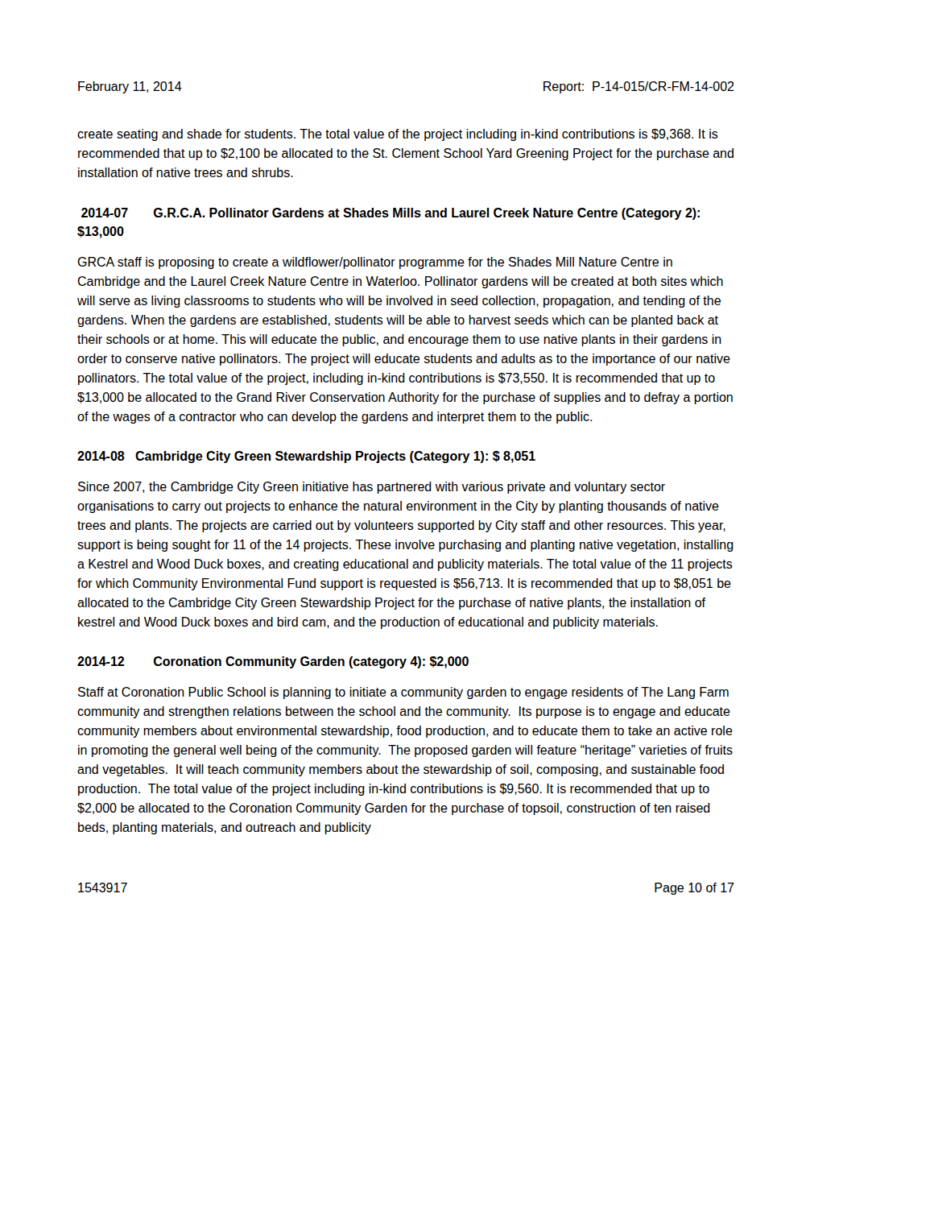February 11, 2014 Report: P-14-015/CR-FM-14-002
create seating and shade for students. The total value of the project including in-kind contributions is $9,368. It is recommended that up to $2,100 be allocated to the St. Clement School Yard Greening Project for the purchase and installation of native trees and shrubs.
2014-07 G.R.C.A. Pollinator Gardens at Shades Mills and Laurel Creek Nature Centre (Category 2): $13,000
GRCA staff is proposing to create a wildflower/pollinator programme for the Shades Mill Nature Centre in Cambridge and the Laurel Creek Nature Centre in Waterloo. Pollinator gardens will be created at both sites which will serve as living classrooms to students who will be involved in seed collection, propagation, and tending of the gardens. When the gardens are established, students will be able to harvest seeds which can be planted back at their schools or at home. This will educate the public, and encourage them to use native plants in their gardens in order to conserve native pollinators. The project will educate students and adults as to the importance of our native pollinators. The total value of the project, including in-kind contributions is $73,550. It is recommended that up to $13,000 be allocated to the Grand River Conservation Authority for the purchase of supplies and to defray a portion of the wages of a contractor who can develop the gardens and interpret them to the public.
2014-08 Cambridge City Green Stewardship Projects (Category 1): $ 8,051
Since 2007, the Cambridge City Green initiative has partnered with various private and voluntary sector organisations to carry out projects to enhance the natural environment in the City by planting thousands of native trees and plants. The projects are carried out by volunteers supported by City staff and other resources. This year, support is being sought for 11 of the 14 projects. These involve purchasing and planting native vegetation, installing a Kestrel and Wood Duck boxes, and creating educational and publicity materials. The total value of the 11 projects for which Community Environmental Fund support is requested is $56,713. It is recommended that up to $8,051 be allocated to the Cambridge City Green Stewardship Project for the purchase of native plants, the installation of kestrel and Wood Duck boxes and bird cam, and the production of educational and publicity materials.
2014-12 Coronation Community Garden (category 4): $2,000
Staff at Coronation Public School is planning to initiate a community garden to engage residents of The Lang Farm community and strengthen relations between the school and the community. Its purpose is to engage and educate community members about environmental stewardship, food production, and to educate them to take an active role in promoting the general well being of the community. The proposed garden will feature “heritage” varieties of fruits and vegetables. It will teach community members about the stewardship of soil, composing, and sustainable food production. The total value of the project including in-kind contributions is $9,560. It is recommended that up to $2,000 be allocated to the Coronation Community Garden for the purchase of topsoil, construction of ten raised beds, planting materials, and outreach and publicity
1543917 Page 10 of 17